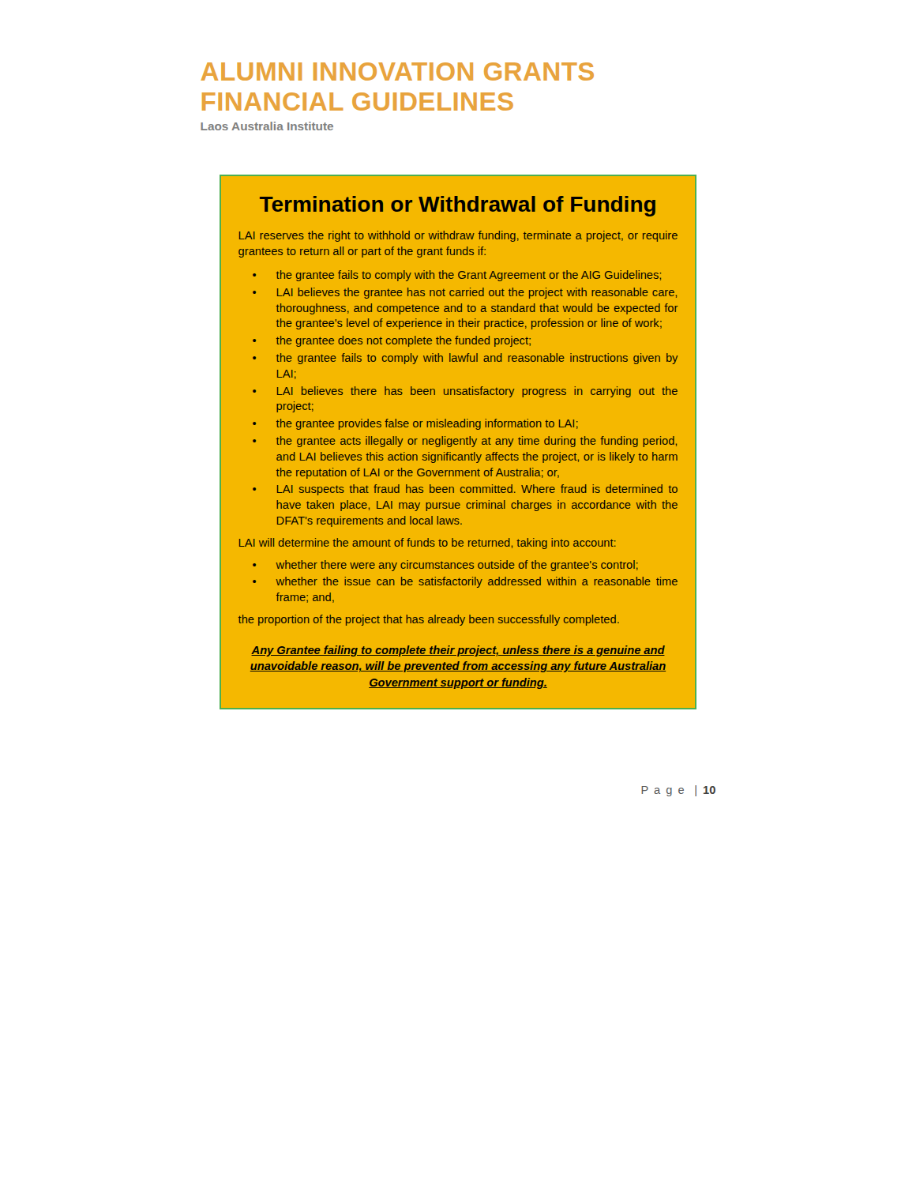ALUMNI INNOVATION GRANTS
FINANCIAL GUIDELINES
Laos Australia Institute
Termination or Withdrawal of Funding
LAI reserves the right to withhold or withdraw funding, terminate a project, or require grantees to return all or part of the grant funds if:
the grantee fails to comply with the Grant Agreement or the AIG Guidelines;
LAI believes the grantee has not carried out the project with reasonable care, thoroughness, and competence and to a standard that would be expected for the grantee's level of experience in their practice, profession or line of work;
the grantee does not complete the funded project;
the grantee fails to comply with lawful and reasonable instructions given by LAI;
LAI believes there has been unsatisfactory progress in carrying out the project;
the grantee provides false or misleading information to LAI;
the grantee acts illegally or negligently at any time during the funding period, and LAI believes this action significantly affects the project, or is likely to harm the reputation of LAI or the Government of Australia; or,
LAI suspects that fraud has been committed. Where fraud is determined to have taken place, LAI may pursue criminal charges in accordance with the DFAT's requirements and local laws.
LAI will determine the amount of funds to be returned, taking into account:
whether there were any circumstances outside of the grantee's control;
whether the issue can be satisfactorily addressed within a reasonable time frame; and,
the proportion of the project that has already been successfully completed.
Any Grantee failing to complete their project, unless there is a genuine and unavoidable reason, will be prevented from accessing any future Australian Government support or funding.
P a g e | 10